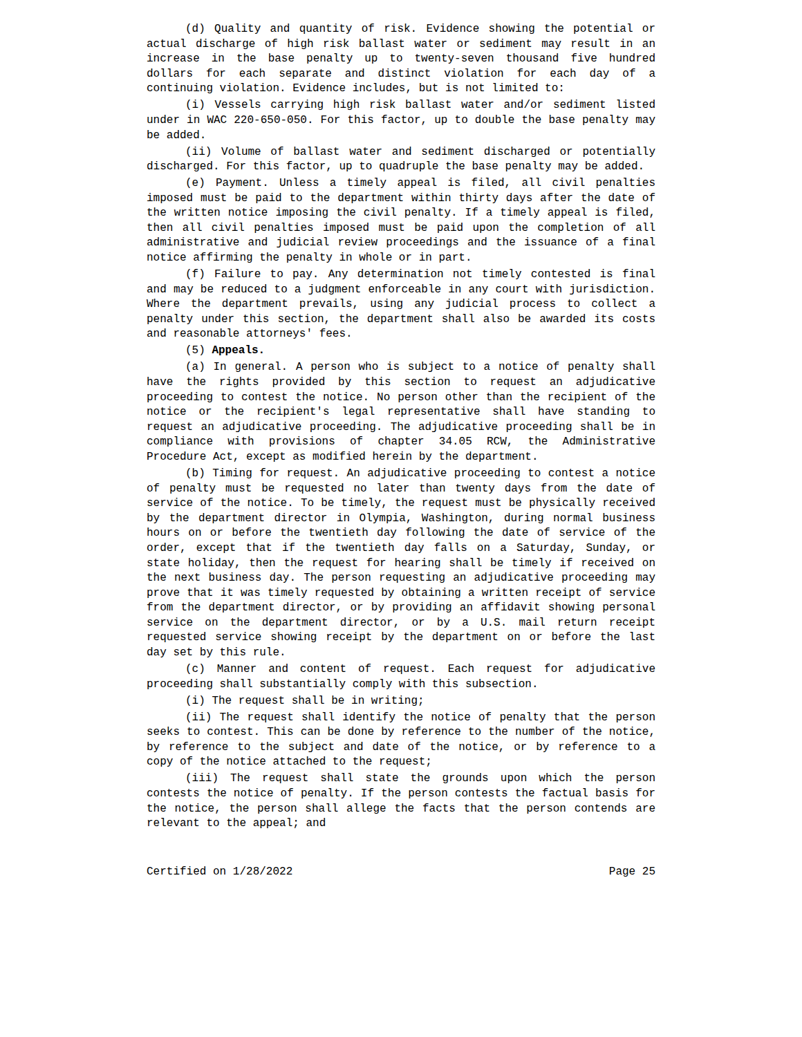(d) Quality and quantity of risk. Evidence showing the potential or actual discharge of high risk ballast water or sediment may result in an increase in the base penalty up to twenty-seven thousand five hundred dollars for each separate and distinct violation for each day of a continuing violation. Evidence includes, but is not limited to:
(i) Vessels carrying high risk ballast water and/or sediment listed under in WAC 220-650-050. For this factor, up to double the base penalty may be added.
(ii) Volume of ballast water and sediment discharged or potentially discharged. For this factor, up to quadruple the base penalty may be added.
(e) Payment. Unless a timely appeal is filed, all civil penalties imposed must be paid to the department within thirty days after the date of the written notice imposing the civil penalty. If a timely appeal is filed, then all civil penalties imposed must be paid upon the completion of all administrative and judicial review proceedings and the issuance of a final notice affirming the penalty in whole or in part.
(f) Failure to pay. Any determination not timely contested is final and may be reduced to a judgment enforceable in any court with jurisdiction. Where the department prevails, using any judicial process to collect a penalty under this section, the department shall also be awarded its costs and reasonable attorneys' fees.
(5) Appeals.
(a) In general. A person who is subject to a notice of penalty shall have the rights provided by this section to request an adjudicative proceeding to contest the notice. No person other than the recipient of the notice or the recipient's legal representative shall have standing to request an adjudicative proceeding. The adjudicative proceeding shall be in compliance with provisions of chapter 34.05 RCW, the Administrative Procedure Act, except as modified herein by the department.
(b) Timing for request. An adjudicative proceeding to contest a notice of penalty must be requested no later than twenty days from the date of service of the notice. To be timely, the request must be physically received by the department director in Olympia, Washington, during normal business hours on or before the twentieth day following the date of service of the order, except that if the twentieth day falls on a Saturday, Sunday, or state holiday, then the request for hearing shall be timely if received on the next business day. The person requesting an adjudicative proceeding may prove that it was timely requested by obtaining a written receipt of service from the department director, or by providing an affidavit showing personal service on the department director, or by a U.S. mail return receipt requested service showing receipt by the department on or before the last day set by this rule.
(c) Manner and content of request. Each request for adjudicative proceeding shall substantially comply with this subsection.
(i) The request shall be in writing;
(ii) The request shall identify the notice of penalty that the person seeks to contest. This can be done by reference to the number of the notice, by reference to the subject and date of the notice, or by reference to a copy of the notice attached to the request;
(iii) The request shall state the grounds upon which the person contests the notice of penalty. If the person contests the factual basis for the notice, the person shall allege the facts that the person contends are relevant to the appeal; and
Certified on 1/28/2022 Page 25